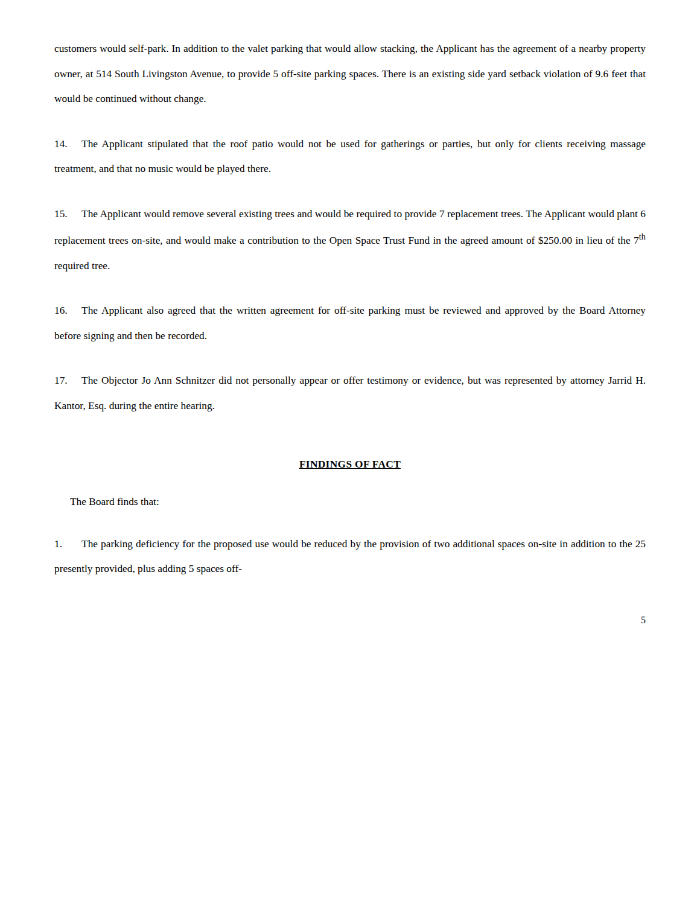customers would self-park. In addition to the valet parking that would allow stacking, the Applicant has the agreement of a nearby property owner, at 514 South Livingston Avenue, to provide 5 off-site parking spaces. There is an existing side yard setback violation of 9.6 feet that would be continued without change.
14. The Applicant stipulated that the roof patio would not be used for gatherings or parties, but only for clients receiving massage treatment, and that no music would be played there.
15. The Applicant would remove several existing trees and would be required to provide 7 replacement trees. The Applicant would plant 6 replacement trees on-site, and would make a contribution to the Open Space Trust Fund in the agreed amount of $250.00 in lieu of the 7th required tree.
16. The Applicant also agreed that the written agreement for off-site parking must be reviewed and approved by the Board Attorney before signing and then be recorded.
17. The Objector Jo Ann Schnitzer did not personally appear or offer testimony or evidence, but was represented by attorney Jarrid H. Kantor, Esq. during the entire hearing.
FINDINGS OF FACT
The Board finds that:
1. The parking deficiency for the proposed use would be reduced by the provision of two additional spaces on-site in addition to the 25 presently provided, plus adding 5 spaces off-
5